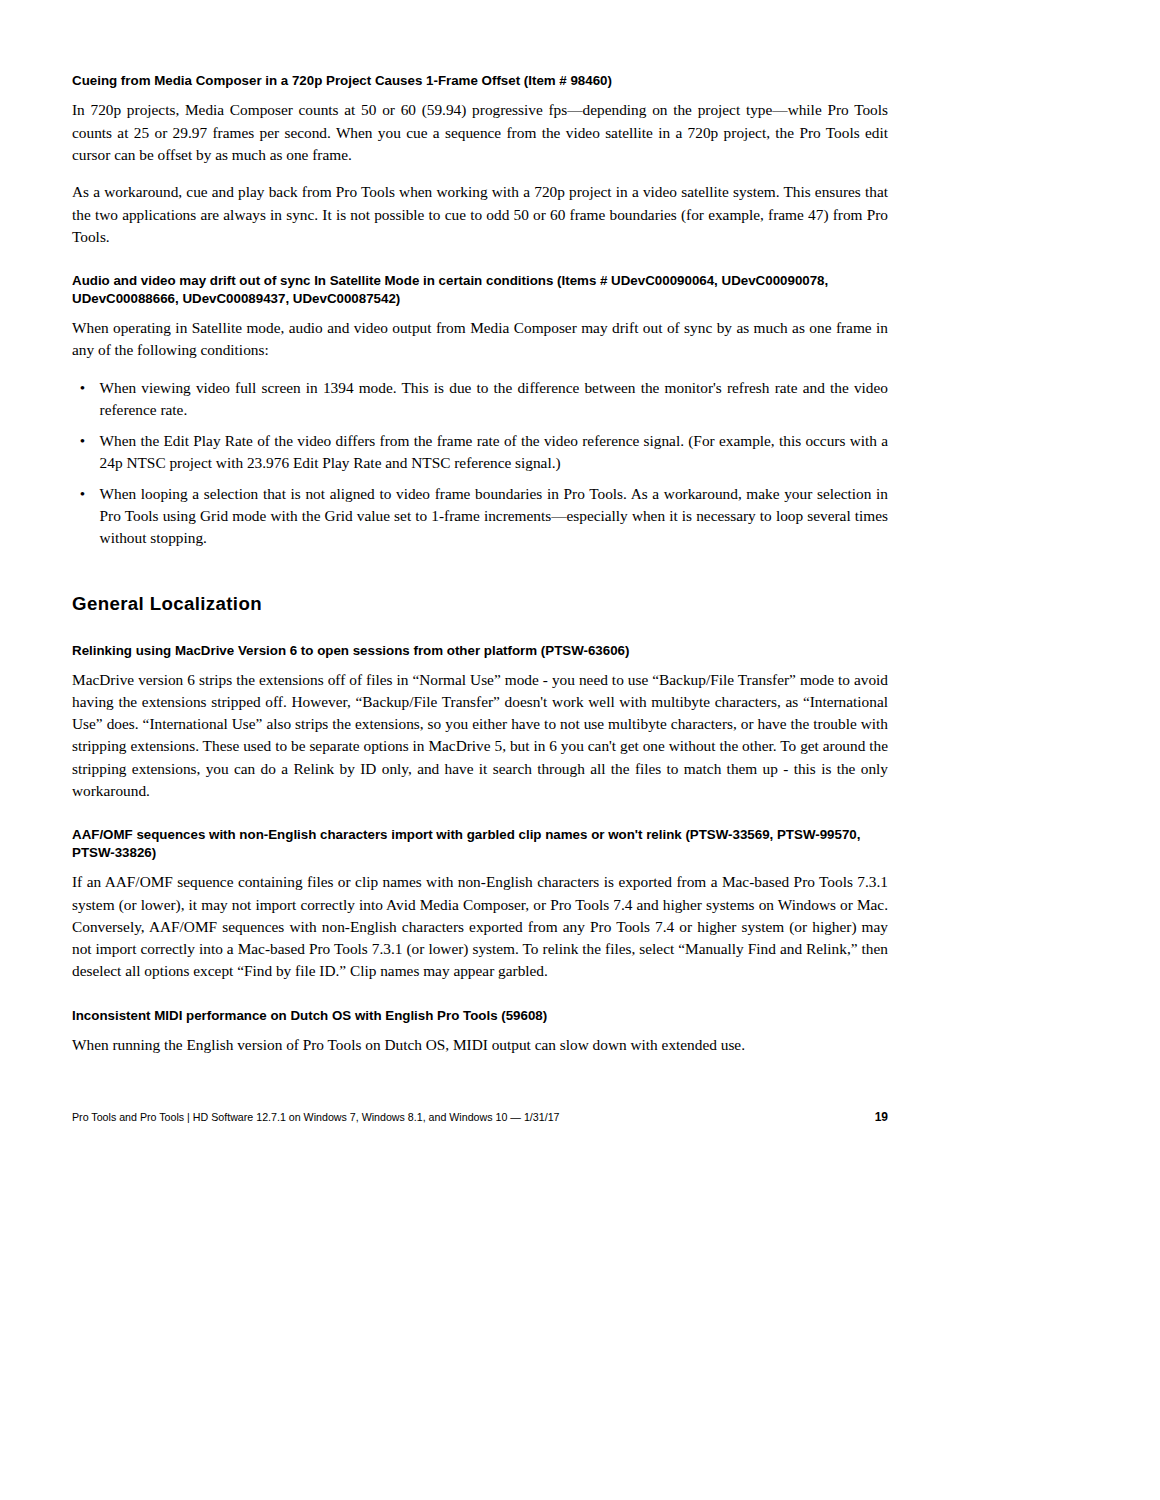Cueing from Media Composer in a 720p Project Causes 1-Frame Offset (Item # 98460)
In 720p projects, Media Composer counts at 50 or 60 (59.94) progressive fps—depending on the project type—while Pro Tools counts at 25 or 29.97 frames per second. When you cue a sequence from the video satellite in a 720p project, the Pro Tools edit cursor can be offset by as much as one frame.
As a workaround, cue and play back from Pro Tools when working with a 720p project in a video satellite system. This ensures that the two applications are always in sync. It is not possible to cue to odd 50 or 60 frame boundaries (for example, frame 47) from Pro Tools.
Audio and video may drift out of sync In Satellite Mode in certain conditions (Items # UDevC00090064, UDevC00090078, UDevC00088666, UDevC00089437, UDevC00087542)
When operating in Satellite mode, audio and video output from Media Composer may drift out of sync by as much as one frame in any of the following conditions:
When viewing video full screen in 1394 mode. This is due to the difference between the monitor's refresh rate and the video reference rate.
When the Edit Play Rate of the video differs from the frame rate of the video reference signal. (For example, this occurs with a 24p NTSC project with 23.976 Edit Play Rate and NTSC reference signal.)
When looping a selection that is not aligned to video frame boundaries in Pro Tools. As a workaround, make your selection in Pro Tools using Grid mode with the Grid value set to 1-frame increments—especially when it is necessary to loop several times without stopping.
General Localization
Relinking using MacDrive Version 6 to open sessions from other platform (PTSW-63606)
MacDrive version 6 strips the extensions off of files in “Normal Use” mode - you need to use “Backup/File Transfer” mode to avoid having the extensions stripped off. However, “Backup/File Transfer” doesn't work well with multibyte characters, as “International Use” does. “International Use” also strips the extensions, so you either have to not use multibyte characters, or have the trouble with stripping extensions. These used to be separate options in MacDrive 5, but in 6 you can't get one without the other. To get around the stripping extensions, you can do a Relink by ID only, and have it search through all the files to match them up - this is the only workaround.
AAF/OMF sequences with non-English characters import with garbled clip names or won't relink (PTSW-33569, PTSW-99570, PTSW-33826)
If an AAF/OMF sequence containing files or clip names with non-English characters is exported from a Mac-based Pro Tools 7.3.1 system (or lower), it may not import correctly into Avid Media Composer, or Pro Tools 7.4 and higher systems on Windows or Mac. Conversely, AAF/OMF sequences with non-English characters exported from any Pro Tools 7.4 or higher system (or higher) may not import correctly into a Mac-based Pro Tools 7.3.1 (or lower) system. To relink the files, select “Manually Find and Relink,” then deselect all options except “Find by file ID.” Clip names may appear garbled.
Inconsistent MIDI performance on Dutch OS with English Pro Tools (59608)
When running the English version of Pro Tools on Dutch OS, MIDI output can slow down with extended use.
Pro Tools and Pro Tools | HD Software 12.7.1 on Windows 7, Windows 8.1, and Windows 10 — 1/31/17 19